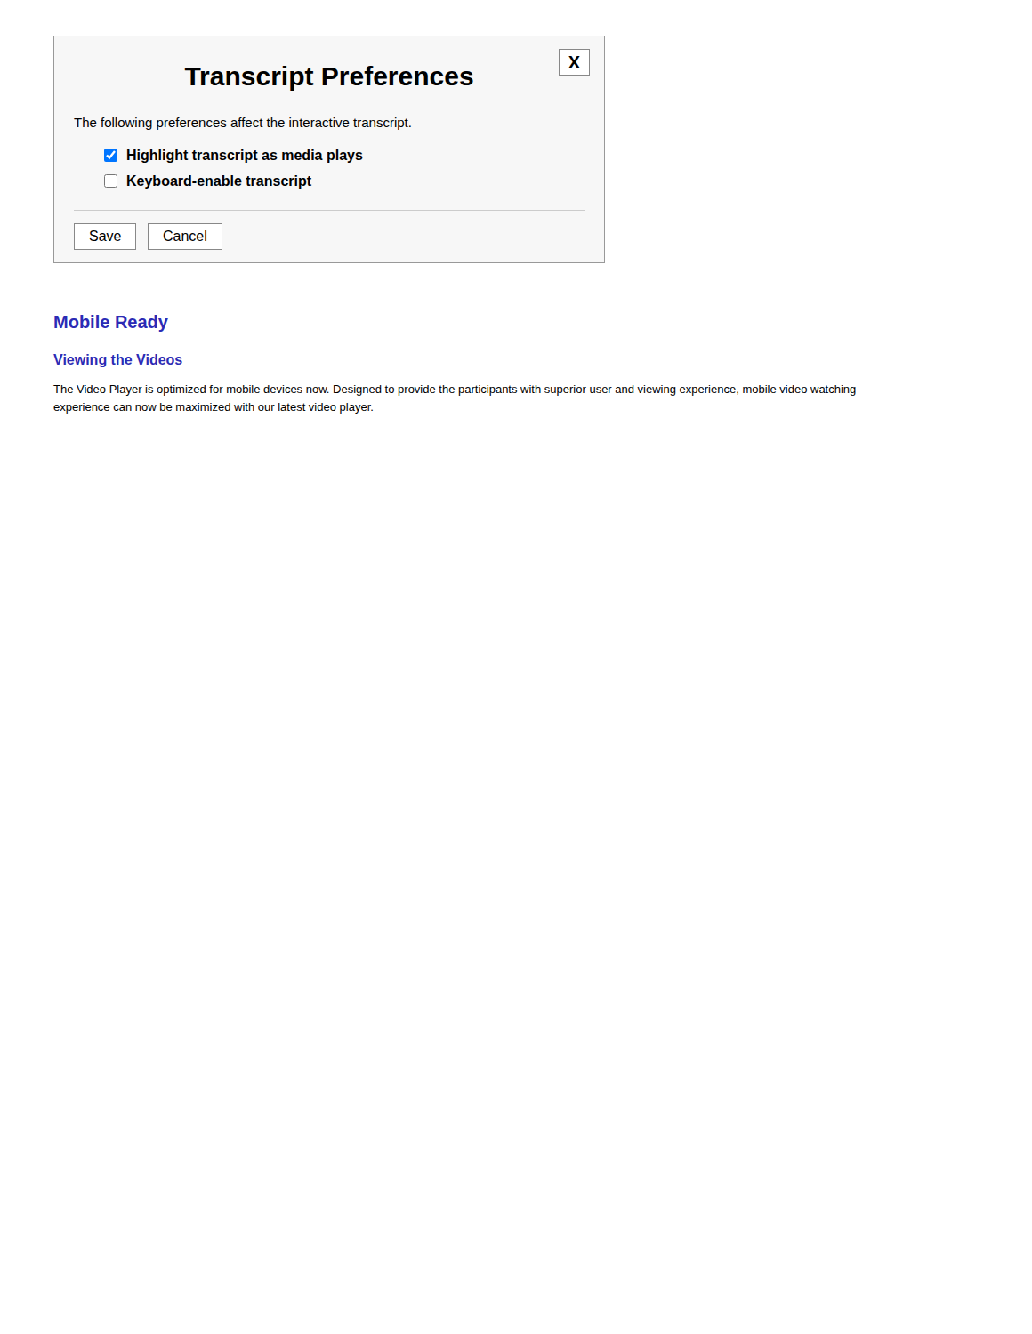X
Transcript Preferences
The following preferences affect the interactive transcript.
Highlight transcript as media plays
Keyboard-enable transcript
Save Cancel
Mobile Ready
Viewing the Videos
The Video Player is optimized for mobile devices now. Designed to provide the participants with superior user and viewing experience, mobile video watching experience can now be maximized with our latest video player.